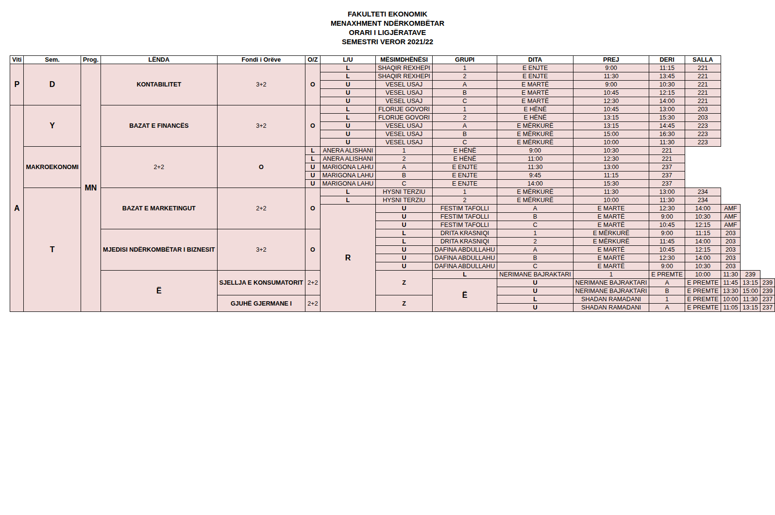FAKULTETI EKONOMIK
MENAXHMENT NDËRKOMBËTAR
ORARI I LIGJËRATAVE
SEMESTRI VEROR 2021/22
| Viti | Sem. | Prog. | LËNDA | Fondi i Orëve | O/Z | L/U | MËSIMDHËNËSI | GRUPI | DITA | PREJ | DERI | SALLA |
| --- | --- | --- | --- | --- | --- | --- | --- | --- | --- | --- | --- | --- |
| P | D | MN | KONTABILITET | 3+2 | O | L | SHAQIR REXHEPI | 1 | E ENJTE | 9:00 | 11:15 | 221 |
| L | SHAQIR REXHEPI | 2 | E ENJTE | 11:30 | 13:45 | 221 |
| U | VESEL USAJ | A | E MARTË | 9:00 | 10:30 | 221 |
| U | VESEL USAJ | B | E MARTË | 10:45 | 12:15 | 221 |
| U | VESEL USAJ | C | E MARTË | 12:30 | 14:00 | 221 |
| A | Y | BAZAT E FINANCËS | 3+2 | O | L | FLORIJE GOVORI | 1 | E HËNË | 10:45 | 13:00 | 203 |
| L | FLORIJE GOVORI | 2 | E HËNË | 13:15 | 15:30 | 203 |
| U | VESEL USAJ | A | E MËRKURË | 13:15 | 14:45 | 223 |
| U | VESEL USAJ | B | E MËRKURË | 15:00 | 16:30 | 223 |
| U | VESEL USAJ | C | E MËRKURË | 10:00 | 11:30 | 223 |
| MAKROEKONOMI | 2+2 | O | L | ANERA ALISHANI | 1 | E HËNË | 9:00 | 10:30 | 221 |
| L | ANERA ALISHANI | 2 | E HËNË | 11:00 | 12:30 | 221 |
| U | MARIGONA LAHU | A | E ENJTE | 11:30 | 13:00 | 237 |
| U | MARIGONA LAHU | B | E ENJTE | 9:45 | 11:15 | 237 |
| U | MARIGONA LAHU | C | E ENJTE | 14:00 | 15:30 | 237 |
| T | BAZAT E MARKETINGUT | 2+2 | O | L | HYSNI TERZIU | 1 | E MËRKURË | 11:30 | 13:00 | 234 |
| L | HYSNI TERZIU | 2 | E MËRKURË | 10:00 | 11:30 | 234 |
| R | U | FESTIM TAFOLLI | A | E MARTE | 12:30 | 14:00 | AMF |
| U | FESTIM TAFOLLI | B | E MARTË | 9:00 | 10:30 | AMF |
| U | FESTIM TAFOLLI | C | E MARTË | 10:45 | 12:15 | AMF |
| MJEDISI NDËRKOMBËTAR I BIZNESIT | 3+2 | O | L | DRITA KRASNIQI | 1 | E MËRKURË | 9:00 | 11:15 | 203 |
| L | DRITA KRASNIQI | 2 | E MËRKURË | 11:45 | 14:00 | 203 |
| U | DAFINA ABDULLAHU | A | E MARTË | 10:45 | 12:15 | 203 |
| U | DAFINA ABDULLAHU | B | E MARTË | 12:30 | 14:00 | 203 |
| U | DAFINA ABDULLAHU | C | E MARTË | 9:00 | 10:30 | 203 |
| Ë | SJELLJA E KONSUMATORIT | 2+2 | Z | L | NERIMANE BAJRAKTARI | 1 | E PREMTE | 10:00 | 11:30 | 239 |
| Ë | U | NERIMANE BAJRAKTARI | A | E PREMTE | 11:45 | 13:15 | 239 |
| U | NERIMANE BAJRAKTARI | B | E PREMTE | 13:30 | 15:00 | 239 |
| GJUHË GJERMANE I | 2+2 | Z | L | SHADAN RAMADANI | 1 | E PREMTE | 10:00 | 11:30 | 237 |
| U | SHADAN RAMADANI | A | E PREMTE | 11:05 | 13:15 | 237 |